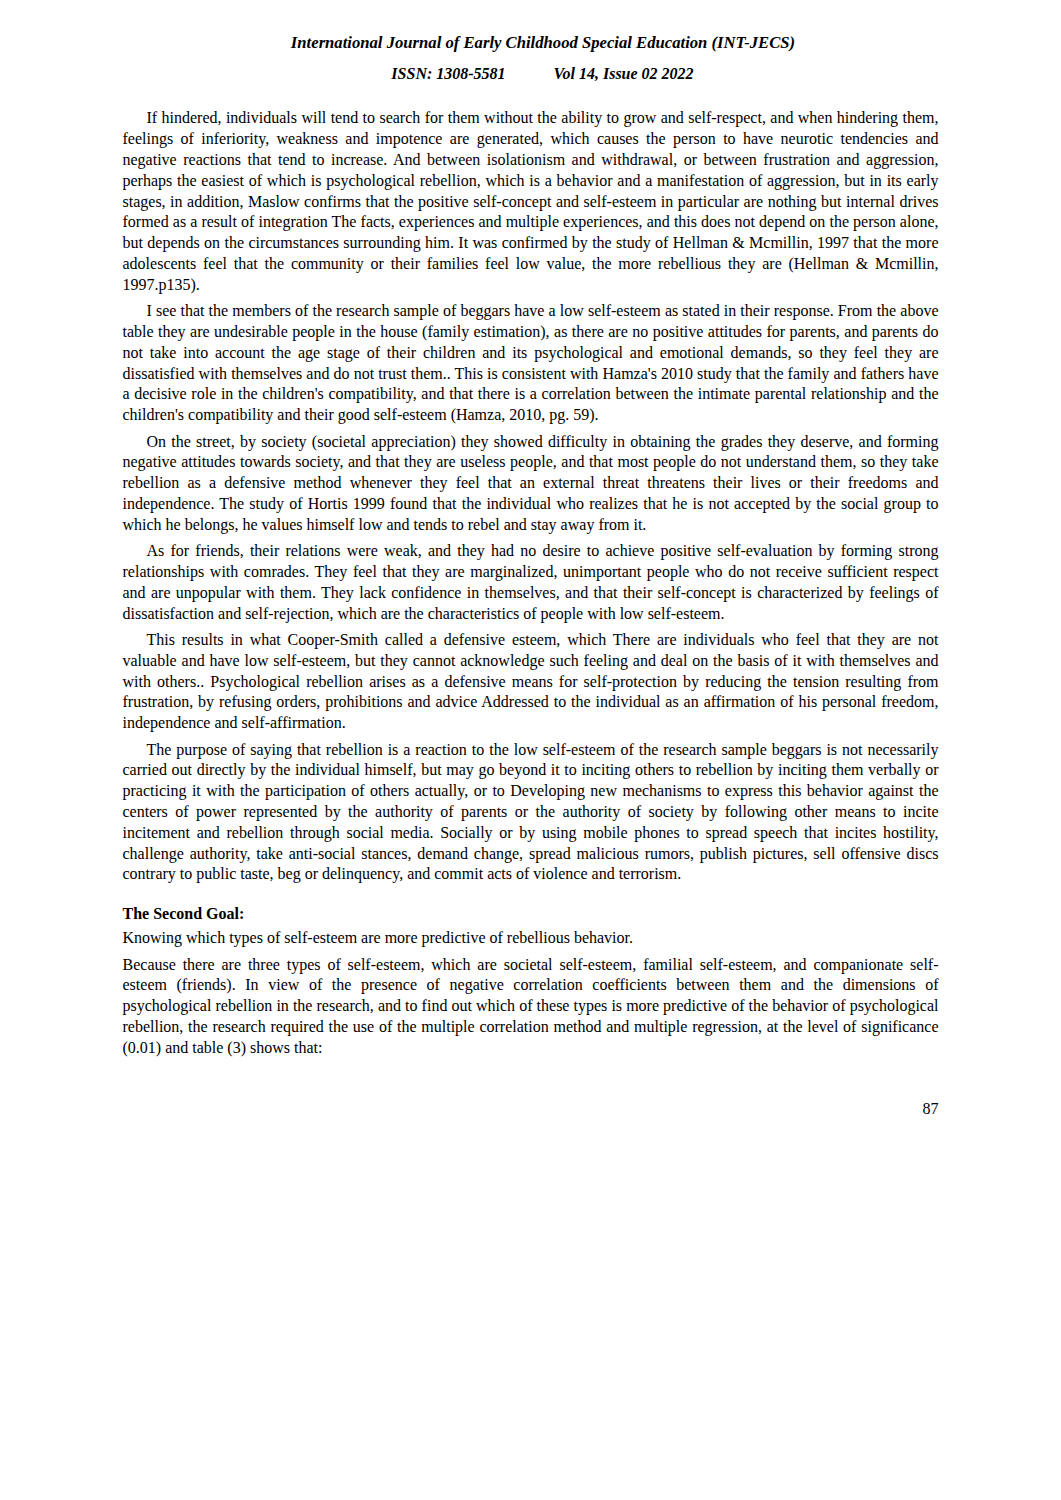International Journal of Early Childhood Special Education (INT-JECS)
ISSN: 1308-5581 Vol 14, Issue 02 2022
If hindered, individuals will tend to search for them without the ability to grow and self-respect, and when hindering them, feelings of inferiority, weakness and impotence are generated, which causes the person to have neurotic tendencies and negative reactions that tend to increase. And between isolationism and withdrawal, or between frustration and aggression, perhaps the easiest of which is psychological rebellion, which is a behavior and a manifestation of aggression, but in its early stages, in addition, Maslow confirms that the positive self-concept and self-esteem in particular are nothing but internal drives formed as a result of integration The facts, experiences and multiple experiences, and this does not depend on the person alone, but depends on the circumstances surrounding him. It was confirmed by the study of Hellman & Mcmillin, 1997 that the more adolescents feel that the community or their families feel low value, the more rebellious they are (Hellman & Mcmillin, 1997.p135).
I see that the members of the research sample of beggars have a low self-esteem as stated in their response. From the above table they are undesirable people in the house (family estimation), as there are no positive attitudes for parents, and parents do not take into account the age stage of their children and its psychological and emotional demands, so they feel they are dissatisfied with themselves and do not trust them.. This is consistent with Hamza's 2010 study that the family and fathers have a decisive role in the children's compatibility, and that there is a correlation between the intimate parental relationship and the children's compatibility and their good self-esteem (Hamza, 2010, pg. 59).
On the street, by society (societal appreciation) they showed difficulty in obtaining the grades they deserve, and forming negative attitudes towards society, and that they are useless people, and that most people do not understand them, so they take rebellion as a defensive method whenever they feel that an external threat threatens their lives or their freedoms and independence. The study of Hortis 1999 found that the individual who realizes that he is not accepted by the social group to which he belongs, he values himself low and tends to rebel and stay away from it.
As for friends, their relations were weak, and they had no desire to achieve positive self-evaluation by forming strong relationships with comrades. They feel that they are marginalized, unimportant people who do not receive sufficient respect and are unpopular with them. They lack confidence in themselves, and that their self-concept is characterized by feelings of dissatisfaction and self-rejection, which are the characteristics of people with low self-esteem.
This results in what Cooper-Smith called a defensive esteem, which There are individuals who feel that they are not valuable and have low self-esteem, but they cannot acknowledge such feeling and deal on the basis of it with themselves and with others.. Psychological rebellion arises as a defensive means for self-protection by reducing the tension resulting from frustration, by refusing orders, prohibitions and advice Addressed to the individual as an affirmation of his personal freedom, independence and self-affirmation.
The purpose of saying that rebellion is a reaction to the low self-esteem of the research sample beggars is not necessarily carried out directly by the individual himself, but may go beyond it to inciting others to rebellion by inciting them verbally or practicing it with the participation of others actually, or to Developing new mechanisms to express this behavior against the centers of power represented by the authority of parents or the authority of society by following other means to incite incitement and rebellion through social media. Socially or by using mobile phones to spread speech that incites hostility, challenge authority, take anti-social stances, demand change, spread malicious rumors, publish pictures, sell offensive discs contrary to public taste, beg or delinquency, and commit acts of violence and terrorism.
The Second Goal:
Knowing which types of self-esteem are more predictive of rebellious behavior.
Because there are three types of self-esteem, which are societal self-esteem, familial self-esteem, and companionate self-esteem (friends). In view of the presence of negative correlation coefficients between them and the dimensions of psychological rebellion in the research, and to find out which of these types is more predictive of the behavior of psychological rebellion, the research required the use of the multiple correlation method and multiple regression, at the level of significance (0.01) and table (3) shows that:
87